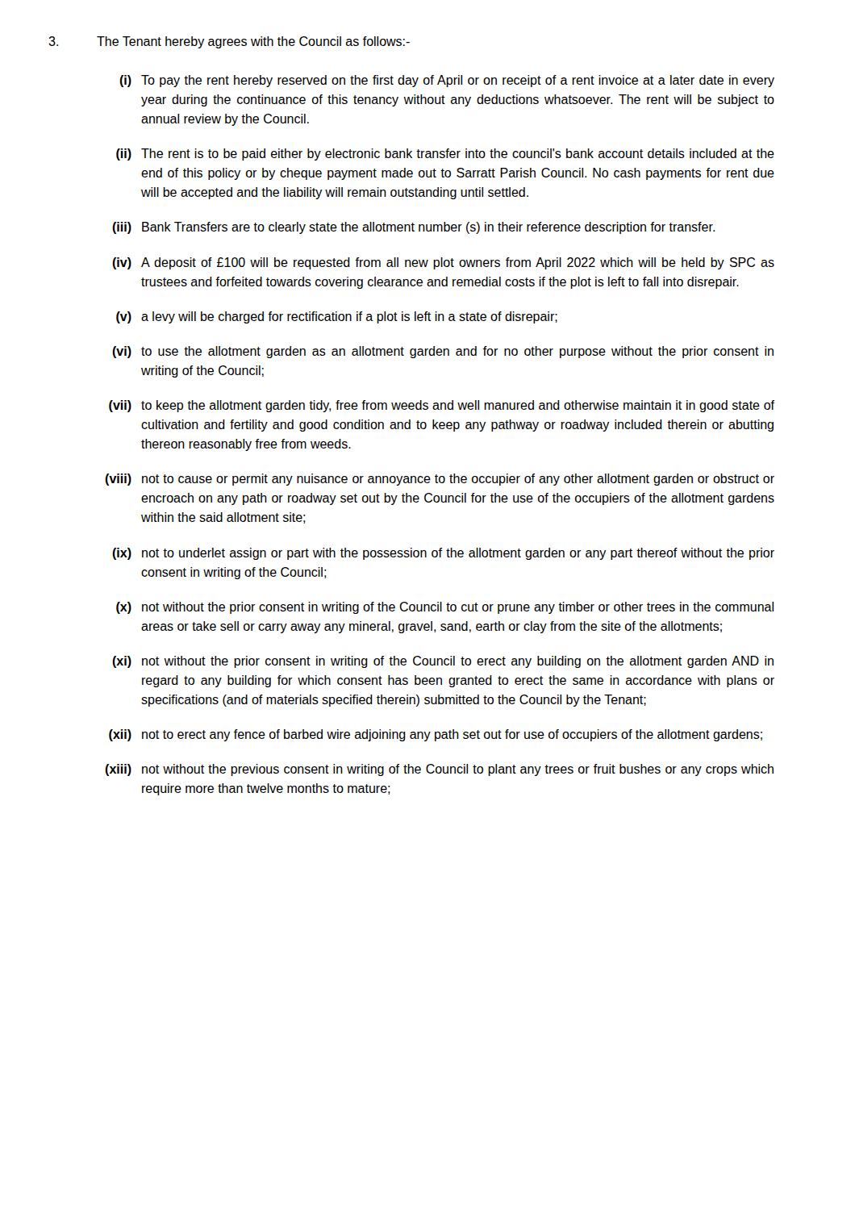3.
The Tenant hereby agrees with the Council as follows:-
(i) To pay the rent hereby reserved on the first day of April or on receipt of a rent invoice at a later date in every year during the continuance of this tenancy without any deductions whatsoever. The rent will be subject to annual review by the Council.
(ii) The rent is to be paid either by electronic bank transfer into the council's bank account details included at the end of this policy or by cheque payment made out to Sarratt Parish Council. No cash payments for rent due will be accepted and the liability will remain outstanding until settled.
(iii) Bank Transfers are to clearly state the allotment number (s) in their reference description for transfer.
(iv) A deposit of £100 will be requested from all new plot owners from April 2022 which will be held by SPC as trustees and forfeited towards covering clearance and remedial costs if the plot is left to fall into disrepair.
(v) a levy will be charged for rectification if a plot is left in a state of disrepair;
(vi) to use the allotment garden as an allotment garden and for no other purpose without the prior consent in writing of the Council;
(vii) to keep the allotment garden tidy, free from weeds and well manured and otherwise maintain it in good state of cultivation and fertility and good condition and to keep any pathway or roadway included therein or abutting thereon reasonably free from weeds.
(viii) not to cause or permit any nuisance or annoyance to the occupier of any other allotment garden or obstruct or encroach on any path or roadway set out by the Council for the use of the occupiers of the allotment gardens within the said allotment site;
(ix) not to underlet assign or part with the possession of the allotment garden or any part thereof without the prior consent in writing of the Council;
(x) not without the prior consent in writing of the Council to cut or prune any timber or other trees in the communal areas or take sell or carry away any mineral, gravel, sand, earth or clay from the site of the allotments;
(xi) not without the prior consent in writing of the Council to erect any building on the allotment garden AND in regard to any building for which consent has been granted to erect the same in accordance with plans or specifications (and of materials specified therein) submitted to the Council by the Tenant;
(xii) not to erect any fence of barbed wire adjoining any path set out for use of occupiers of the allotment gardens;
(xiii) not without the previous consent in writing of the Council to plant any trees or fruit bushes or any crops which require more than twelve months to mature;